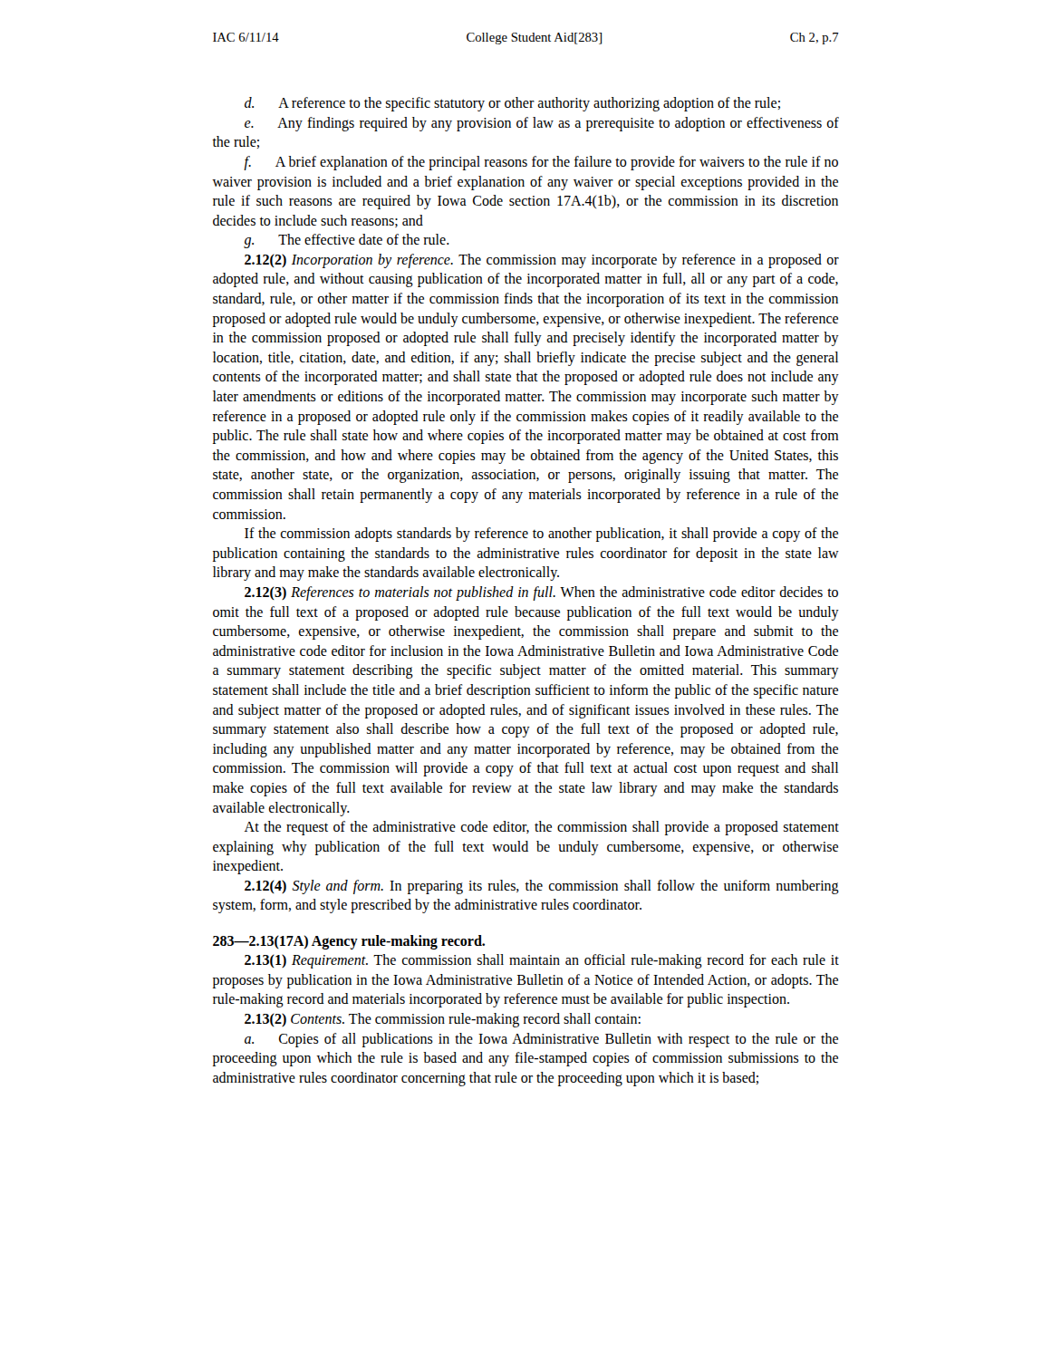IAC 6/11/14 College Student Aid[283] Ch 2, p.7
d. A reference to the specific statutory or other authority authorizing adoption of the rule;
e. Any findings required by any provision of law as a prerequisite to adoption or effectiveness of the rule;
f. A brief explanation of the principal reasons for the failure to provide for waivers to the rule if no waiver provision is included and a brief explanation of any waiver or special exceptions provided in the rule if such reasons are required by Iowa Code section 17A.4(1b), or the commission in its discretion decides to include such reasons; and
g. The effective date of the rule.
2.12(2) Incorporation by reference. The commission may incorporate by reference in a proposed or adopted rule, and without causing publication of the incorporated matter in full, all or any part of a code, standard, rule, or other matter if the commission finds that the incorporation of its text in the commission proposed or adopted rule would be unduly cumbersome, expensive, or otherwise inexpedient. The reference in the commission proposed or adopted rule shall fully and precisely identify the incorporated matter by location, title, citation, date, and edition, if any; shall briefly indicate the precise subject and the general contents of the incorporated matter; and shall state that the proposed or adopted rule does not include any later amendments or editions of the incorporated matter. The commission may incorporate such matter by reference in a proposed or adopted rule only if the commission makes copies of it readily available to the public. The rule shall state how and where copies of the incorporated matter may be obtained at cost from the commission, and how and where copies may be obtained from the agency of the United States, this state, another state, or the organization, association, or persons, originally issuing that matter. The commission shall retain permanently a copy of any materials incorporated by reference in a rule of the commission.
If the commission adopts standards by reference to another publication, it shall provide a copy of the publication containing the standards to the administrative rules coordinator for deposit in the state law library and may make the standards available electronically.
2.12(3) References to materials not published in full. When the administrative code editor decides to omit the full text of a proposed or adopted rule because publication of the full text would be unduly cumbersome, expensive, or otherwise inexpedient, the commission shall prepare and submit to the administrative code editor for inclusion in the Iowa Administrative Bulletin and Iowa Administrative Code a summary statement describing the specific subject matter of the omitted material. This summary statement shall include the title and a brief description sufficient to inform the public of the specific nature and subject matter of the proposed or adopted rules, and of significant issues involved in these rules. The summary statement also shall describe how a copy of the full text of the proposed or adopted rule, including any unpublished matter and any matter incorporated by reference, may be obtained from the commission. The commission will provide a copy of that full text at actual cost upon request and shall make copies of the full text available for review at the state law library and may make the standards available electronically.
At the request of the administrative code editor, the commission shall provide a proposed statement explaining why publication of the full text would be unduly cumbersome, expensive, or otherwise inexpedient.
2.12(4) Style and form. In preparing its rules, the commission shall follow the uniform numbering system, form, and style prescribed by the administrative rules coordinator.
283—2.13(17A) Agency rule-making record.
2.13(1) Requirement. The commission shall maintain an official rule-making record for each rule it proposes by publication in the Iowa Administrative Bulletin of a Notice of Intended Action, or adopts. The rule-making record and materials incorporated by reference must be available for public inspection.
2.13(2) Contents. The commission rule-making record shall contain:
a. Copies of all publications in the Iowa Administrative Bulletin with respect to the rule or the proceeding upon which the rule is based and any file-stamped copies of commission submissions to the administrative rules coordinator concerning that rule or the proceeding upon which it is based;